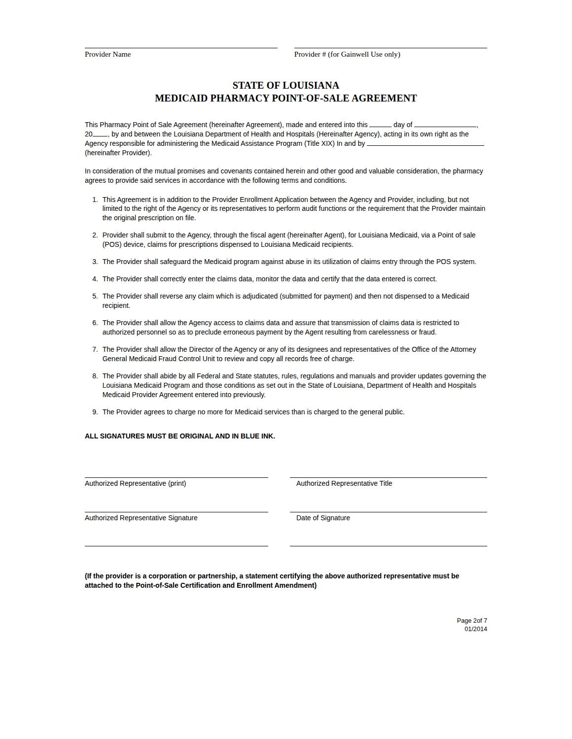Provider Name
Provider # (for Gainwell Use only)
STATE OF LOUISIANA
MEDICAID PHARMACY POINT-OF-SALE AGREEMENT
This Pharmacy Point of Sale Agreement (hereinafter Agreement), made and entered into this day of , 20 , by and between the Louisiana Department of Health and Hospitals (Hereinafter Agency), acting in its own right as the Agency responsible for administering the Medicaid Assistance Program (Title XIX) In and by (hereinafter Provider).
In consideration of the mutual promises and covenants contained herein and other good and valuable consideration, the pharmacy agrees to provide said services in accordance with the following terms and conditions.
This Agreement is in addition to the Provider Enrollment Application between the Agency and Provider, including, but not limited to the right of the Agency or its representatives to perform audit functions or the requirement that the Provider maintain the original prescription on file.
Provider shall submit to the Agency, through the fiscal agent (hereinafter Agent), for Louisiana Medicaid, via a Point of sale (POS) device, claims for prescriptions dispensed to Louisiana Medicaid recipients.
The Provider shall safeguard the Medicaid program against abuse in its utilization of claims entry through the POS system.
The Provider shall correctly enter the claims data, monitor the data and certify that the data entered is correct.
The Provider shall reverse any claim which is adjudicated (submitted for payment) and then not dispensed to a Medicaid recipient.
The Provider shall allow the Agency access to claims data and assure that transmission of claims data is restricted to authorized personnel so as to preclude erroneous payment by the Agent resulting from carelessness or fraud.
The Provider shall allow the Director of the Agency or any of its designees and representatives of the Office of the Attorney General Medicaid Fraud Control Unit to review and copy all records free of charge.
The Provider shall abide by all Federal and State statutes, rules, regulations and manuals and provider updates governing the Louisiana Medicaid Program and those conditions as set out in the State of Louisiana, Department of Health and Hospitals Medicaid Provider Agreement entered into previously.
The Provider agrees to charge no more for Medicaid services than is charged to the general public.
ALL SIGNATURES MUST BE ORIGINAL AND IN BLUE INK.
| Authorized Representative (print) | Authorized Representative Title |
| Authorized Representative Signature | Date of Signature |
(If the provider is a corporation or partnership, a statement certifying the above authorized representative must be attached to the Point-of-Sale Certification and Enrollment Amendment)
Page 2of 7
01/2014